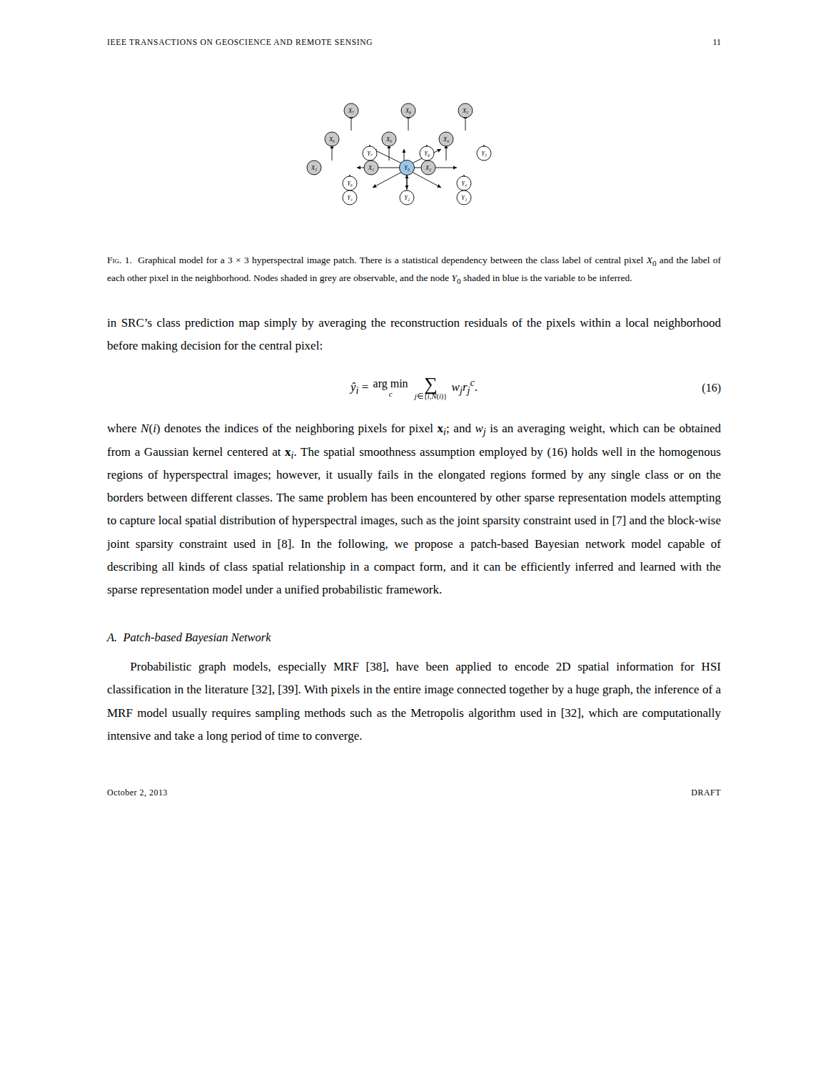IEEE Transactions on Geoscience and Remote Sensing 11
X₇ X₈ X₅ X₆ X₀ X₄ Y₇ Y₈ Y₅ X₃ X₁ X₂ Y₆ Y₀ Y₄ Y₁ Y₂ Y₃
Fig. 1. Graphical model for a 3 × 3 hyperspectral image patch. There is a statistical dependency between the class label of central pixel X0 and the label of each other pixel in the neighborhood. Nodes shaded in grey are observable, and the node Y0 shaded in blue is the variable to be inferred.
in SRC’s class prediction map simply by averaging the reconstruction residuals of the pixels within a local neighborhood before making decision for the central pixel:
ŷi = arg min c ∑ j∈{i,N(i)} wjrjc. (16)
where N(i) denotes the indices of the neighboring pixels for pixel xi; and wj is an averaging weight, which can be obtained from a Gaussian kernel centered at xi. The spatial smoothness assumption employed by (16) holds well in the homogenous regions of hyperspectral images; however, it usually fails in the elongated regions formed by any single class or on the borders between different classes. The same problem has been encountered by other sparse representation models attempting to capture local spatial distribution of hyperspectral images, such as the joint sparsity constraint used in [7] and the block-wise joint sparsity constraint used in [8]. In the following, we propose a patch-based Bayesian network model capable of describing all kinds of class spatial relationship in a compact form, and it can be efficiently inferred and learned with the sparse representation model under a unified probabilistic framework.
A. Patch-based Bayesian Network
Probabilistic graph models, especially MRF [38], have been applied to encode 2D spatial information for HSI classification in the literature [32], [39]. With pixels in the entire image connected together by a huge graph, the inference of a MRF model usually requires sampling methods such as the Metropolis algorithm used in [32], which are computationally intensive and take a long period of time to converge.
October 2, 2013 DRAFT